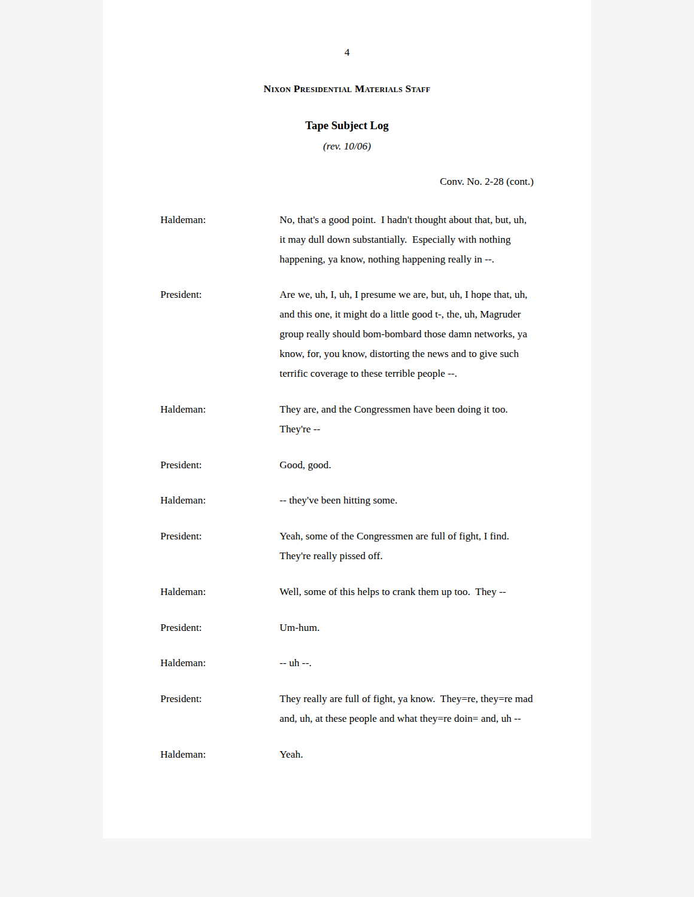4
Nixon Presidential Materials Staff
Tape Subject Log
(rev. 10/06)
Conv. No. 2-28 (cont.)
Haldeman:
No, that's a good point. I hadn't thought about that, but, uh, it may dull down substantially. Especially with nothing happening, ya know, nothing happening really in --.
President:
Are we, uh, I, uh, I presume we are, but, uh, I hope that, uh, and this one, it might do a little good t-, the, uh, Magruder group really should bom-bombard those damn networks, ya know, for, you know, distorting the news and to give such terrific coverage to these terrible people --.
Haldeman:
They are, and the Congressmen have been doing it too. They're --
President:
Good, good.
Haldeman:
-- they've been hitting some.
President:
Yeah, some of the Congressmen are full of fight, I find. They're really pissed off.
Haldeman:
Well, some of this helps to crank them up too. They --
President:
Um-hum.
Haldeman:
-- uh --.
President:
They really are full of fight, ya know. They=re, they=re mad and, uh, at these people and what they=re doin= and, uh --
Haldeman:
Yeah.